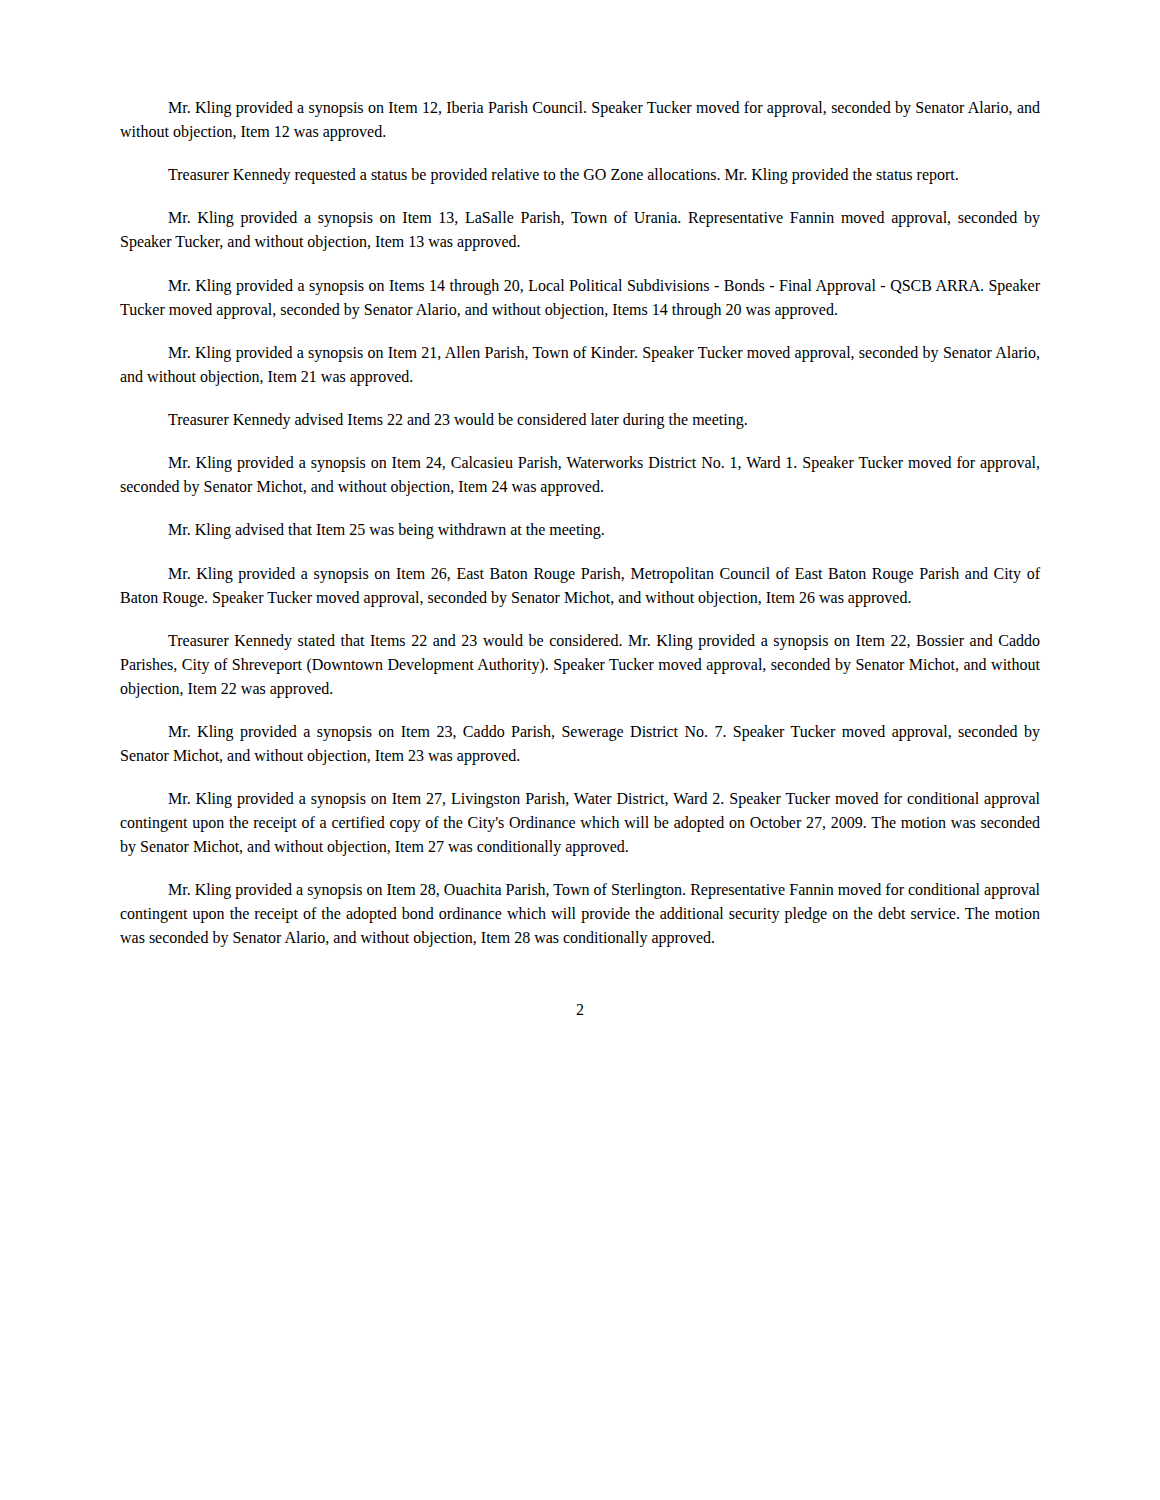Mr. Kling provided a synopsis on Item 12, Iberia Parish Council. Speaker Tucker moved for approval, seconded by Senator Alario, and without objection, Item 12 was approved.
Treasurer Kennedy requested a status be provided relative to the GO Zone allocations. Mr. Kling provided the status report.
Mr. Kling provided a synopsis on Item 13, LaSalle Parish, Town of Urania. Representative Fannin moved approval, seconded by Speaker Tucker, and without objection, Item 13 was approved.
Mr. Kling provided a synopsis on Items 14 through 20, Local Political Subdivisions - Bonds - Final Approval - QSCB ARRA. Speaker Tucker moved approval, seconded by Senator Alario, and without objection, Items 14 through 20 was approved.
Mr. Kling provided a synopsis on Item 21, Allen Parish, Town of Kinder. Speaker Tucker moved approval, seconded by Senator Alario, and without objection, Item 21 was approved.
Treasurer Kennedy advised Items 22 and 23 would be considered later during the meeting.
Mr. Kling provided a synopsis on Item 24, Calcasieu Parish, Waterworks District No. 1, Ward 1. Speaker Tucker moved for approval, seconded by Senator Michot, and without objection, Item 24 was approved.
Mr. Kling advised that Item 25 was being withdrawn at the meeting.
Mr. Kling provided a synopsis on Item 26, East Baton Rouge Parish, Metropolitan Council of East Baton Rouge Parish and City of Baton Rouge. Speaker Tucker moved approval, seconded by Senator Michot, and without objection, Item 26 was approved.
Treasurer Kennedy stated that Items 22 and 23 would be considered. Mr. Kling provided a synopsis on Item 22, Bossier and Caddo Parishes, City of Shreveport (Downtown Development Authority). Speaker Tucker moved approval, seconded by Senator Michot, and without objection, Item 22 was approved.
Mr. Kling provided a synopsis on Item 23, Caddo Parish, Sewerage District No. 7. Speaker Tucker moved approval, seconded by Senator Michot, and without objection, Item 23 was approved.
Mr. Kling provided a synopsis on Item 27, Livingston Parish, Water District, Ward 2. Speaker Tucker moved for conditional approval contingent upon the receipt of a certified copy of the City's Ordinance which will be adopted on October 27, 2009. The motion was seconded by Senator Michot, and without objection, Item 27 was conditionally approved.
Mr. Kling provided a synopsis on Item 28, Ouachita Parish, Town of Sterlington. Representative Fannin moved for conditional approval contingent upon the receipt of the adopted bond ordinance which will provide the additional security pledge on the debt service. The motion was seconded by Senator Alario, and without objection, Item 28 was conditionally approved.
2